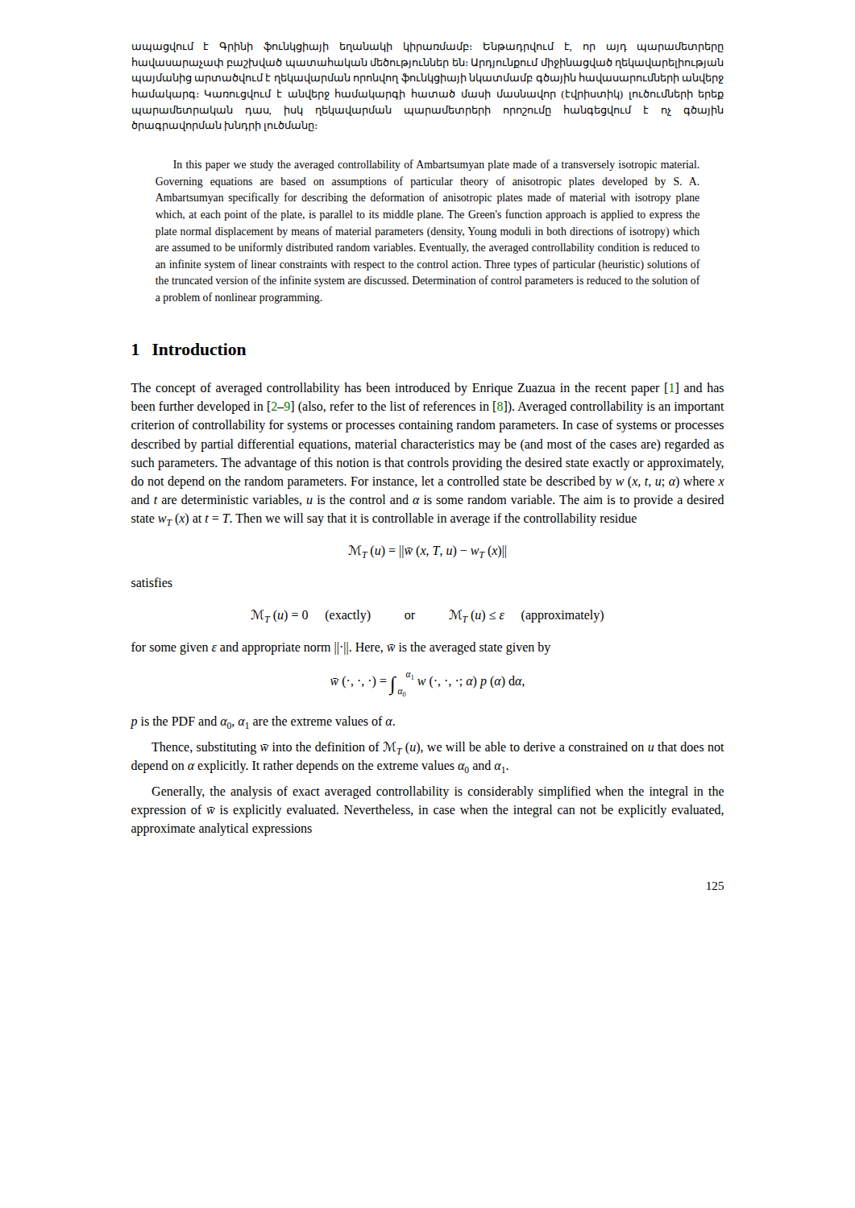ապացվում է Գրինի ֆունկցիայի եղանակի կիրառմամբ։ Ենթադրվում է, որ այդ պարամետրերը հավասարաչափ բաշխված պատահական մեծություններ են։ Արդյունքում միջինացված ղեկավարելիության պայմանից արտածվում է ղեկավարման որոնվող ֆունկցիայի նկատմամբ գծային հավասարումների անվերջ համակարգ։ Կառուցվում է անվերջ համակարգի հատած մասի մասնավոր (էվրիստիկ) լուծումների երեք պարամետրական դաս, իսկ ղեկավարման պարամետրերի որոշումը հանգեցվում է ոչ գծային ծրագրավորման խնդրի լուծմանը։
In this paper we study the averaged controllability of Ambartsumyan plate made of a transversely isotropic material. Governing equations are based on assumptions of particular theory of anisotropic plates developed by S. A. Ambartsumyan specifically for describing the deformation of anisotropic plates made of material with isotropy plane which, at each point of the plate, is parallel to its middle plane. The Green's function approach is applied to express the plate normal displacement by means of material parameters (density, Young moduli in both directions of isotropy) which are assumed to be uniformly distributed random variables. Eventually, the averaged controllability condition is reduced to an infinite system of linear constraints with respect to the control action. Three types of particular (heuristic) solutions of the truncated version of the infinite system are discussed. Determination of control parameters is reduced to the solution of a problem of nonlinear programming.
1 Introduction
The concept of averaged controllability has been introduced by Enrique Zuazua in the recent paper [1] and has been further developed in [2–9] (also, refer to the list of references in [8]). Averaged controllability is an important criterion of controllability for systems or processes containing random parameters. In case of systems or processes described by partial differential equations, material characteristics may be (and most of the cases are) regarded as such parameters. The advantage of this notion is that controls providing the desired state exactly or approximately, do not depend on the random parameters. For instance, let a controlled state be described by w (x, t, u; α) where x and t are deterministic variables, u is the control and α is some random variable. The aim is to provide a desired state wT (x) at t = T. Then we will say that it is controllable in average if the controllability residue
ℳT (u) = ||w̄ (x, T, u) − wT (x)||
satisfies
ℳT (u) = 0 (exactly) or ℳT (u) ≤ ε (approximately)
for some given ε and appropriate norm ||·||. Here, w̄ is the averaged state given by
w̄ (·, ·, ·) = ∫ α0α1 w (·, ·, ·; α) p (α) dα,
p is the PDF and α0, α1 are the extreme values of α.
Thence, substituting w̄ into the definition of ℳT (u), we will be able to derive a constrained on u that does not depend on α explicitly. It rather depends on the extreme values α0 and α1.
Generally, the analysis of exact averaged controllability is considerably simplified when the integral in the expression of w̄ is explicitly evaluated. Nevertheless, in case when the integral can not be explicitly evaluated, approximate analytical expressions
125